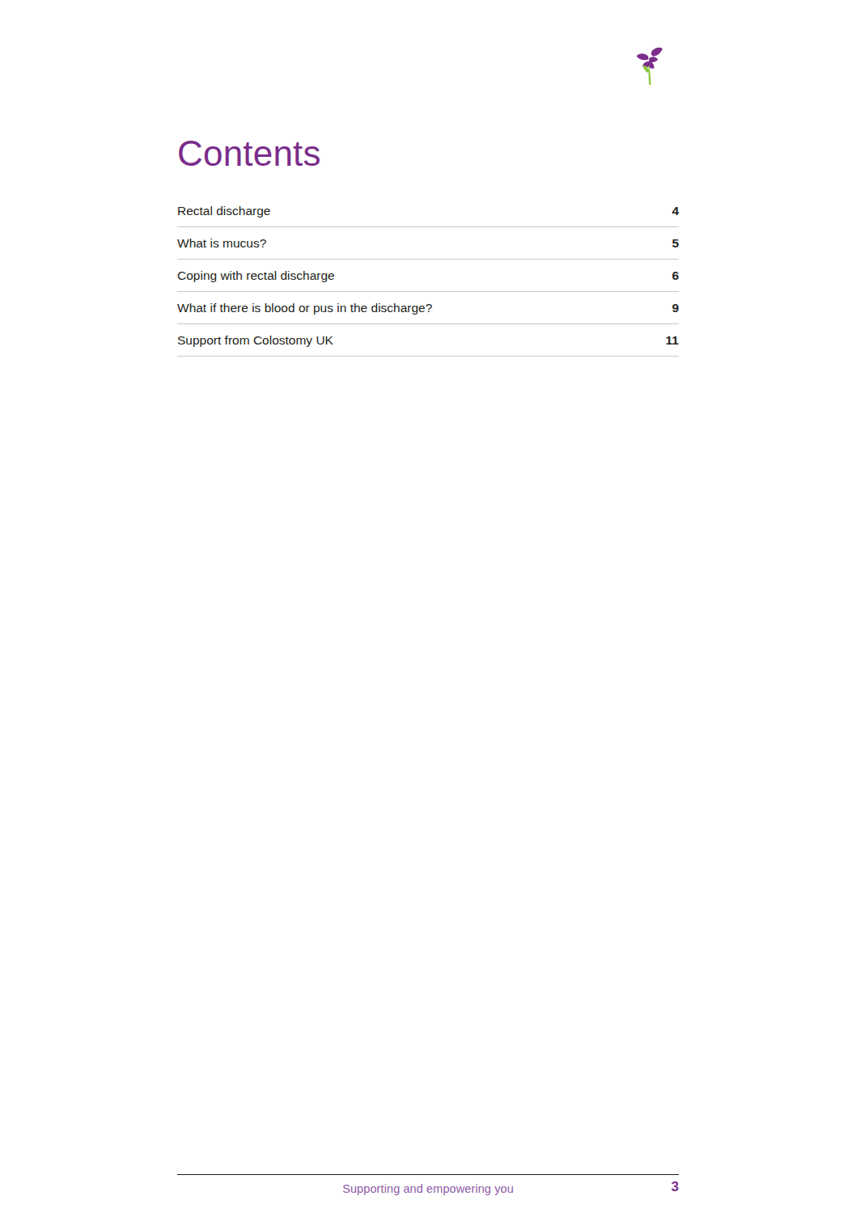Contents
| Rectal discharge | 4 |
| What is mucus? | 5 |
| Coping with rectal discharge | 6 |
| What if there is blood or pus in the discharge? | 9 |
| Support from Colostomy UK | 11 |
Supporting and empowering you 3